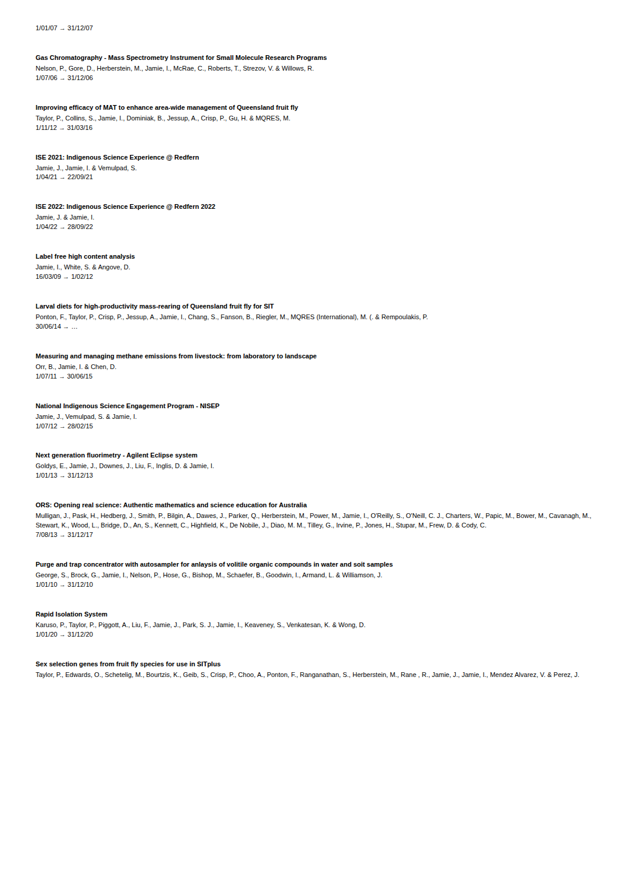1/01/07 → 31/12/07
Gas Chromatography - Mass Spectrometry Instrument for Small Molecule Research Programs
Nelson, P., Gore, D., Herberstein, M., Jamie, I., McRae, C., Roberts, T., Strezov, V. & Willows, R.
1/07/06 → 31/12/06
Improving efficacy of MAT to enhance area-wide management of Queensland fruit fly
Taylor, P., Collins, S., Jamie, I., Dominiak, B., Jessup, A., Crisp, P., Gu, H. & MQRES, M.
1/11/12 → 31/03/16
ISE 2021: Indigenous Science Experience @ Redfern
Jamie, J., Jamie, I. & Vemulpad, S.
1/04/21 → 22/09/21
ISE 2022: Indigenous Science Experience @ Redfern 2022
Jamie, J. & Jamie, I.
1/04/22 → 28/09/22
Label free high content analysis
Jamie, I., White, S. & Angove, D.
16/03/09 → 1/02/12
Larval diets for high-productivity mass-rearing of Queensland fruit fly for SIT
Ponton, F., Taylor, P., Crisp, P., Jessup, A., Jamie, I., Chang, S., Fanson, B., Riegler, M., MQRES (International), M. (. & Rempoulakis, P.
30/06/14 → …
Measuring and managing methane emissions from livestock: from laboratory to landscape
Orr, B., Jamie, I. & Chen, D.
1/07/11 → 30/06/15
National Indigenous Science Engagement Program - NISEP
Jamie, J., Vemulpad, S. & Jamie, I.
1/07/12 → 28/02/15
Next generation fluorimetry - Agilent Eclipse system
Goldys, E., Jamie, J., Downes, J., Liu, F., Inglis, D. & Jamie, I.
1/01/13 → 31/12/13
ORS: Opening real science: Authentic mathematics and science education for Australia
Mulligan, J., Pask, H., Hedberg, J., Smith, P., Bilgin, A., Dawes, J., Parker, Q., Herberstein, M., Power, M., Jamie, I., O'Reilly, S., O'Neill, C. J., Charters, W., Papic, M., Bower, M., Cavanagh, M., Stewart, K., Wood, L., Bridge, D., An, S., Kennett, C., Highfield, K., De Nobile, J., Diao, M. M., Tilley, G., Irvine, P., Jones, H., Stupar, M., Frew, D. & Cody, C.
7/08/13 → 31/12/17
Purge and trap concentrator with autosampler for anlaysis of volitile organic compounds in water and soit samples
George, S., Brock, G., Jamie, I., Nelson, P., Hose, G., Bishop, M., Schaefer, B., Goodwin, I., Armand, L. & Williamson, J.
1/01/10 → 31/12/10
Rapid Isolation System
Karuso, P., Taylor, P., Piggott, A., Liu, F., Jamie, J., Park, S. J., Jamie, I., Keaveney, S., Venkatesan, K. & Wong, D.
1/01/20 → 31/12/20
Sex selection genes from fruit fly species for use in SITplus
Taylor, P., Edwards, O., Schetelig, M., Bourtzis, K., Geib, S., Crisp, P., Choo, A., Ponton, F., Ranganathan, S., Herberstein, M., Rane , R., Jamie, J., Jamie, I., Mendez Alvarez, V. & Perez, J.